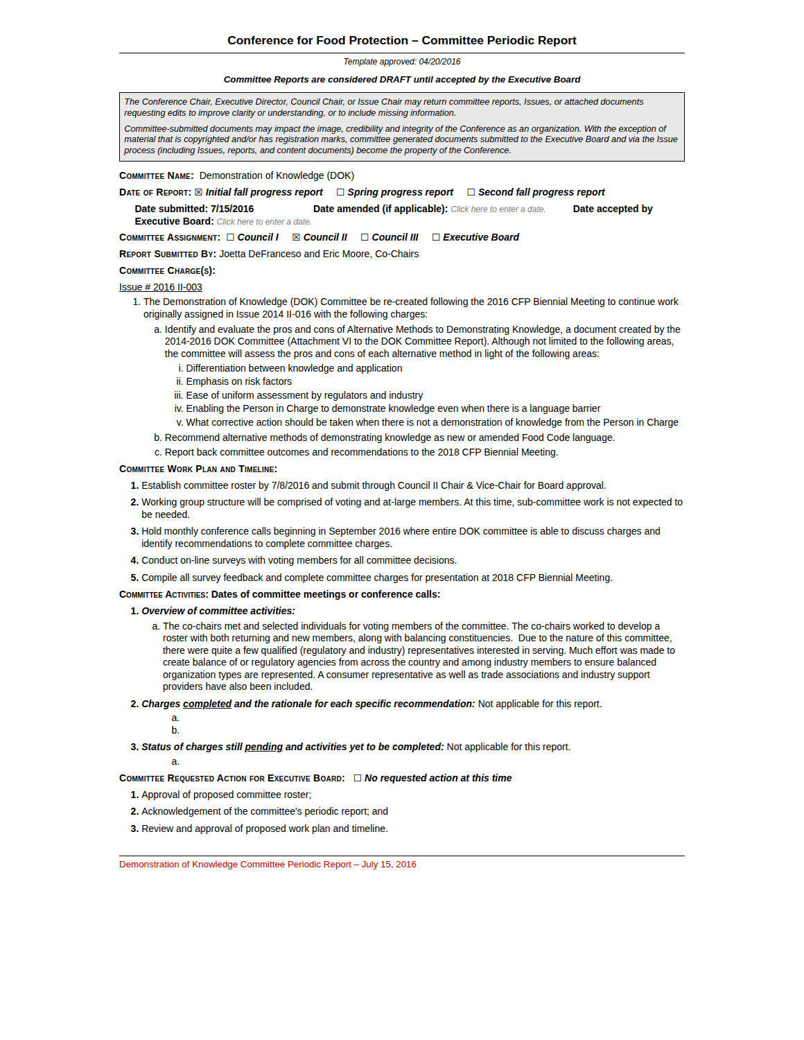Conference for Food Protection – Committee Periodic Report
Template approved: 04/20/2016
Committee Reports are considered DRAFT until accepted by the Executive Board
The Conference Chair, Executive Director, Council Chair, or Issue Chair may return committee reports, Issues, or attached documents requesting edits to improve clarity or understanding, or to include missing information.
Committee-submitted documents may impact the image, credibility and integrity of the Conference as an organization. With the exception of material that is copyrighted and/or has registration marks, committee generated documents submitted to the Executive Board and via the Issue process (including Issues, reports, and content documents) become the property of the Conference.
Committee Name: Demonstration of Knowledge (DOK)
Date of Report: ☒ Initial fall progress report ☐ Spring progress report ☐ Second fall progress report
Date submitted: 7/15/2016 Date amended (if applicable): Click here to enter a date. Date accepted by Executive Board: Click here to enter a date.
Committee Assignment: ☐ Council I ☒ Council II ☐ Council III ☐ Executive Board
Report Submitted By: Joetta DeFranceso and Eric Moore, Co-Chairs
Committee Charge(s):
Issue # 2016 II-003
The Demonstration of Knowledge (DOK) Committee be re-created following the 2016 CFP Biennial Meeting to continue work originally assigned in Issue 2014 II-016 with the following charges:
Identify and evaluate the pros and cons of Alternative Methods to Demonstrating Knowledge, a document created by the 2014-2016 DOK Committee (Attachment VI to the DOK Committee Report). Although not limited to the following areas, the committee will assess the pros and cons of each alternative method in light of the following areas:
Differentiation between knowledge and application
Emphasis on risk factors
Ease of uniform assessment by regulators and industry
Enabling the Person in Charge to demonstrate knowledge even when there is a language barrier
What corrective action should be taken when there is not a demonstration of knowledge from the Person in Charge
Recommend alternative methods of demonstrating knowledge as new or amended Food Code language.
Report back committee outcomes and recommendations to the 2018 CFP Biennial Meeting.
Committee Work Plan and Timeline:
Establish committee roster by 7/8/2016 and submit through Council II Chair & Vice-Chair for Board approval.
Working group structure will be comprised of voting and at-large members. At this time, sub-committee work is not expected to be needed.
Hold monthly conference calls beginning in September 2016 where entire DOK committee is able to discuss charges and identify recommendations to complete committee charges.
Conduct on-line surveys with voting members for all committee decisions.
Compile all survey feedback and complete committee charges for presentation at 2018 CFP Biennial Meeting.
Committee Activities: Dates of committee meetings or conference calls:
Overview of committee activities:
The co-chairs met and selected individuals for voting members of the committee. The co-chairs worked to develop a roster with both returning and new members, along with balancing constituencies. Due to the nature of this committee, there were quite a few qualified (regulatory and industry) representatives interested in serving. Much effort was made to create balance of or regulatory agencies from across the country and among industry members to ensure balanced organization types are represented. A consumer representative as well as trade associations and industry support providers have also been included.
Charges completed and the rationale for each specific recommendation: Not applicable for this report.
Status of charges still pending and activities yet to be completed: Not applicable for this report.
Committee Requested Action for Executive Board: ☐ No requested action at this time
Approval of proposed committee roster;
Acknowledgement of the committee's periodic report; and
Review and approval of proposed work plan and timeline.
Demonstration of Knowledge Committee Periodic Report – July 15, 2016